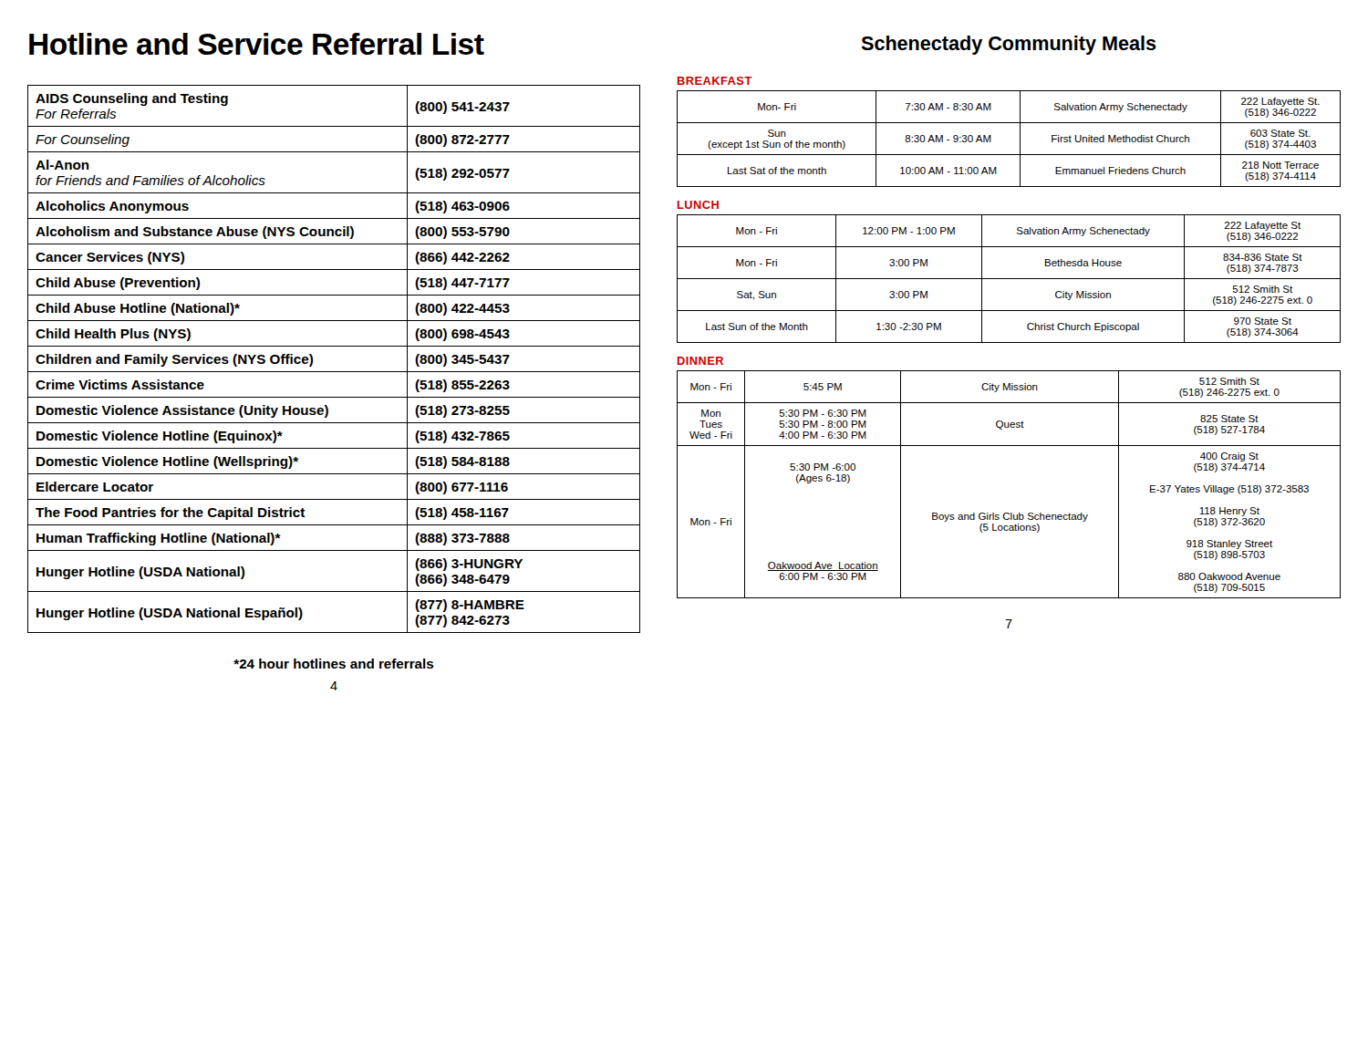Hotline and Service Referral List
| AIDS Counseling and Testing For Referrals | (800) 541-2437 |
| For Counseling | (800) 872-2777 |
| Al-Anon for Friends and Families of Alcoholics | (518) 292-0577 |
| Alcoholics Anonymous | (518) 463-0906 |
| Alcoholism and Substance Abuse (NYS Council) | (800) 553-5790 |
| Cancer Services (NYS) | (866) 442-2262 |
| Child Abuse (Prevention) | (518) 447-7177 |
| Child Abuse Hotline (National)* | (800) 422-4453 |
| Child Health Plus (NYS) | (800) 698-4543 |
| Children and Family Services (NYS Office) | (800) 345-5437 |
| Crime Victims Assistance | (518) 855-2263 |
| Domestic Violence Assistance (Unity House) | (518) 273-8255 |
| Domestic Violence Hotline (Equinox)* | (518) 432-7865 |
| Domestic Violence Hotline (Wellspring)* | (518) 584-8188 |
| Eldercare Locator | (800) 677-1116 |
| The Food Pantries for the Capital District | (518) 458-1167 |
| Human Trafficking Hotline (National)* | (888) 373-7888 |
| Hunger Hotline (USDA National) | (866) 3-HUNGRY (866) 348-6479 |
| Hunger Hotline (USDA National Español) | (877) 8-HAMBRE (877) 842-6273 |
*24 hour hotlines and referrals
4
Schenectady Community Meals
BREAKFAST
| Mon- Fri | 7:30 AM - 8:30 AM | Salvation Army Schenectady | 222 Lafayette St. (518) 346-0222 |
| Sun (except 1st Sun of the month) | 8:30 AM - 9:30 AM | First United Methodist Church | 603 State St. (518) 374-4403 |
| Last Sat of the month | 10:00 AM - 11:00 AM | Emmanuel Friedens Church | 218 Nott Terrace (518) 374-4114 |
LUNCH
| Mon - Fri | 12:00 PM - 1:00 PM | Salvation Army Schenectady | 222 Lafayette St (518) 346-0222 |
| Mon - Fri | 3:00 PM | Bethesda House | 834-836 State St (518) 374-7873 |
| Sat, Sun | 3:00 PM | City Mission | 512 Smith St (518) 246-2275 ext. 0 |
| Last Sun of the Month | 1:30 -2:30 PM | Christ Church Episcopal | 970 State St (518) 374-3064 |
DINNER
| Mon - Fri | 5:45 PM | City Mission | 512 Smith St (518) 246-2275 ext. 0 |
| Mon Tues Wed - Fri | 5:30 PM - 6:30 PM 5:30 PM - 8:00 PM 4:00 PM - 6:30 PM | Quest | 825 State St (518) 527-1784 |
| Mon - Fri | 5:30 PM -6:00 (Ages 6-18) Oakwood Ave Location 6:00 PM - 6:30 PM | Boys and Girls Club Schenectady (5 Locations) | 400 Craig St (518) 374-4714 E-37 Yates Village (518) 372-3583 118 Henry St (518) 372-3620 918 Stanley Street (518) 898-5703 880 Oakwood Avenue (518) 709-5015 |
7